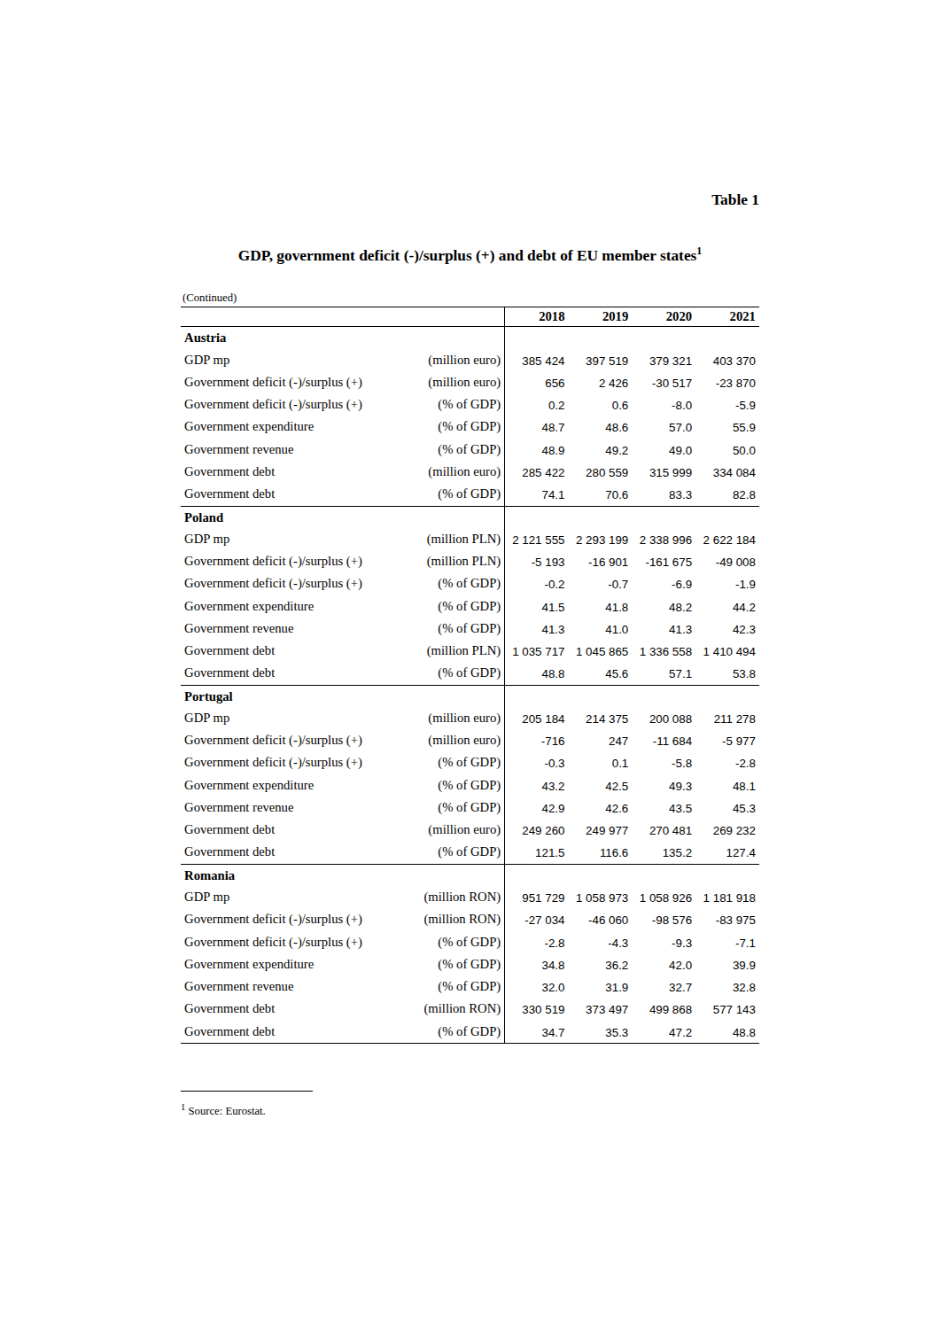Table 1
GDP, government deficit (-)/surplus (+) and debt of EU member states1
(Continued)
| | | 2018 | 2019 | 2020 | 2021 |
| --- | --- | --- | --- | --- | --- |
| Austria | | | | | |
| GDP mp | (million euro) | 385 424 | 397 519 | 379 321 | 403 370 |
| Government deficit (-)/surplus (+) | (million euro) | 656 | 2 426 | -30 517 | -23 870 |
| Government deficit (-)/surplus (+) | (% of GDP) | 0.2 | 0.6 | -8.0 | -5.9 |
| Government expenditure | (% of GDP) | 48.7 | 48.6 | 57.0 | 55.9 |
| Government revenue | (% of GDP) | 48.9 | 49.2 | 49.0 | 50.0 |
| Government debt | (million euro) | 285 422 | 280 559 | 315 999 | 334 084 |
| Government debt | (% of GDP) | 74.1 | 70.6 | 83.3 | 82.8 |
| Poland | | | | | |
| GDP mp | (million PLN) | 2 121 555 | 2 293 199 | 2 338 996 | 2 622 184 |
| Government deficit (-)/surplus (+) | (million PLN) | -5 193 | -16 901 | -161 675 | -49 008 |
| Government deficit (-)/surplus (+) | (% of GDP) | -0.2 | -0.7 | -6.9 | -1.9 |
| Government expenditure | (% of GDP) | 41.5 | 41.8 | 48.2 | 44.2 |
| Government revenue | (% of GDP) | 41.3 | 41.0 | 41.3 | 42.3 |
| Government debt | (million PLN) | 1 035 717 | 1 045 865 | 1 336 558 | 1 410 494 |
| Government debt | (% of GDP) | 48.8 | 45.6 | 57.1 | 53.8 |
| Portugal | | | | | |
| GDP mp | (million euro) | 205 184 | 214 375 | 200 088 | 211 278 |
| Government deficit (-)/surplus (+) | (million euro) | -716 | 247 | -11 684 | -5 977 |
| Government deficit (-)/surplus (+) | (% of GDP) | -0.3 | 0.1 | -5.8 | -2.8 |
| Government expenditure | (% of GDP) | 43.2 | 42.5 | 49.3 | 48.1 |
| Government revenue | (% of GDP) | 42.9 | 42.6 | 43.5 | 45.3 |
| Government debt | (million euro) | 249 260 | 249 977 | 270 481 | 269 232 |
| Government debt | (% of GDP) | 121.5 | 116.6 | 135.2 | 127.4 |
| Romania | | | | | |
| GDP mp | (million RON) | 951 729 | 1 058 973 | 1 058 926 | 1 181 918 |
| Government deficit (-)/surplus (+) | (million RON) | -27 034 | -46 060 | -98 576 | -83 975 |
| Government deficit (-)/surplus (+) | (% of GDP) | -2.8 | -4.3 | -9.3 | -7.1 |
| Government expenditure | (% of GDP) | 34.8 | 36.2 | 42.0 | 39.9 |
| Government revenue | (% of GDP) | 32.0 | 31.9 | 32.7 | 32.8 |
| Government debt | (million RON) | 330 519 | 373 497 | 499 868 | 577 143 |
| Government debt | (% of GDP) | 34.7 | 35.3 | 47.2 | 48.8 |
1 Source: Eurostat.